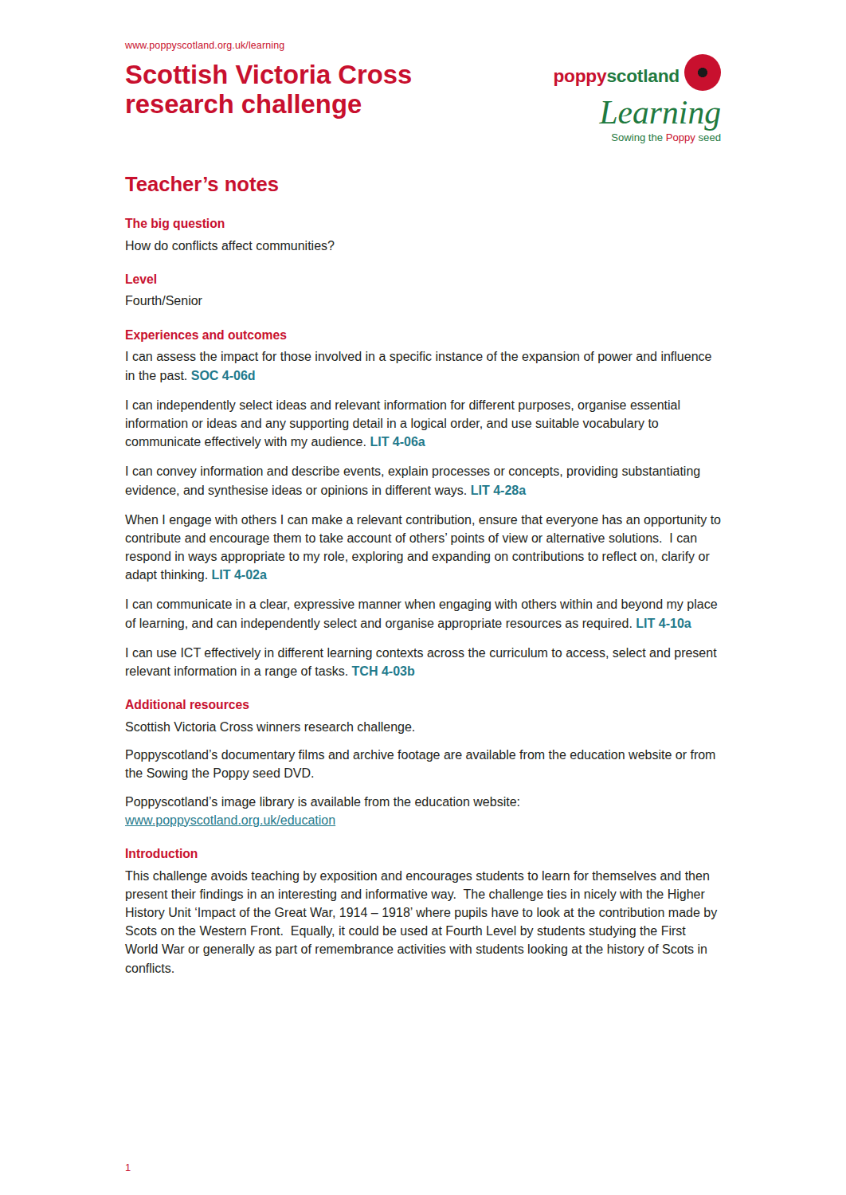www.poppyscotland.org.uk/learning
Scottish Victoria Cross
research challenge
poppyscotland
Learning
Sowing the Poppy seed
Teacher’s notes
The big question
How do conflicts affect communities?
Level
Fourth/Senior
Experiences and outcomes
I can assess the impact for those involved in a specific instance of the expansion of power and influence in the past. SOC 4-06d
I can independently select ideas and relevant information for different purposes, organise essential information or ideas and any supporting detail in a logical order, and use suitable vocabulary to communicate effectively with my audience. LIT 4-06a
I can convey information and describe events, explain processes or concepts, providing substantiating evidence, and synthesise ideas or opinions in different ways. LIT 4-28a
When I engage with others I can make a relevant contribution, ensure that everyone has an opportunity to contribute and encourage them to take account of others’ points of view or alternative solutions. I can respond in ways appropriate to my role, exploring and expanding on contributions to reflect on, clarify or adapt thinking. LIT 4-02a
I can communicate in a clear, expressive manner when engaging with others within and beyond my place of learning, and can independently select and organise appropriate resources as required. LIT 4-10a
I can use ICT effectively in different learning contexts across the curriculum to access, select and present relevant information in a range of tasks. TCH 4-03b
Additional resources
Scottish Victoria Cross winners research challenge.
Poppyscotland’s documentary films and archive footage are available from the education website or from the Sowing the Poppy seed DVD.
Poppyscotland’s image library is available from the education website:
www.poppyscotland.org.uk/education
Introduction
This challenge avoids teaching by exposition and encourages students to learn for themselves and then present their findings in an interesting and informative way. The challenge ties in nicely with the Higher History Unit ‘Impact of the Great War, 1914 – 1918’ where pupils have to look at the contribution made by Scots on the Western Front. Equally, it could be used at Fourth Level by students studying the First World War or generally as part of remembrance activities with students looking at the history of Scots in conflicts.
1